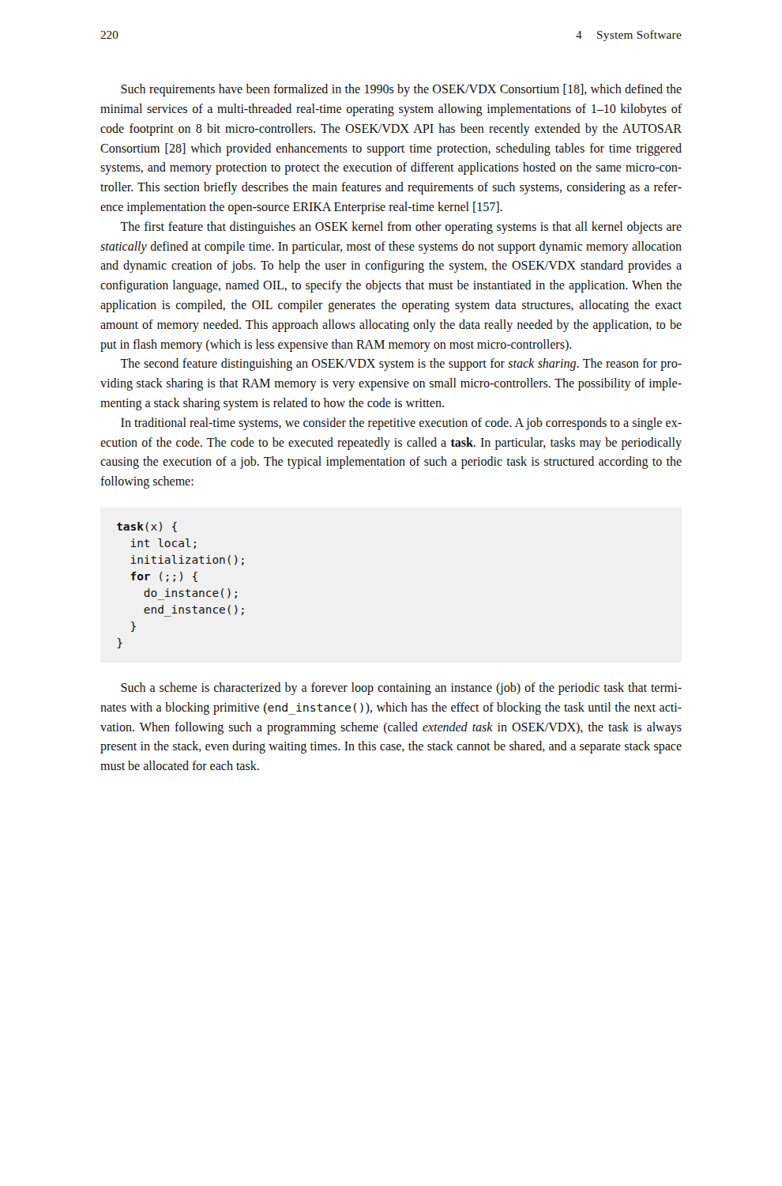220 4 System Software
Such requirements have been formalized in the 1990s by the OSEK/VDX Consortium [18], which defined the minimal services of a multi-threaded real-time operating system allowing implementations of 1–10 kilobytes of code footprint on 8 bit micro-controllers. The OSEK/VDX API has been recently extended by the AUTOSAR Consortium [28] which provided enhancements to support time protection, scheduling tables for time triggered systems, and memory protection to protect the execution of different applications hosted on the same micro-controller. This section briefly describes the main features and requirements of such systems, considering as a reference implementation the open-source ERIKA Enterprise real-time kernel [157].
The first feature that distinguishes an OSEK kernel from other operating systems is that all kernel objects are statically defined at compile time. In particular, most of these systems do not support dynamic memory allocation and dynamic creation of jobs. To help the user in configuring the system, the OSEK/VDX standard provides a configuration language, named OIL, to specify the objects that must be instantiated in the application. When the application is compiled, the OIL compiler generates the operating system data structures, allocating the exact amount of memory needed. This approach allows allocating only the data really needed by the application, to be put in flash memory (which is less expensive than RAM memory on most micro-controllers).
The second feature distinguishing an OSEK/VDX system is the support for stack sharing. The reason for providing stack sharing is that RAM memory is very expensive on small micro-controllers. The possibility of implementing a stack sharing system is related to how the code is written.
In traditional real-time systems, we consider the repetitive execution of code. A job corresponds to a single execution of the code. The code to be executed repeatedly is called a task. In particular, tasks may be periodically causing the execution of a job. The typical implementation of such a periodic task is structured according to the following scheme:
task(x) {
  int local;
  initialization();
  for (;;) {
    do_instance();
    end_instance();
  }
}
Such a scheme is characterized by a forever loop containing an instance (job) of the periodic task that terminates with a blocking primitive (end_instance()), which has the effect of blocking the task until the next activation. When following such a programming scheme (called extended task in OSEK/VDX), the task is always present in the stack, even during waiting times. In this case, the stack cannot be shared, and a separate stack space must be allocated for each task.